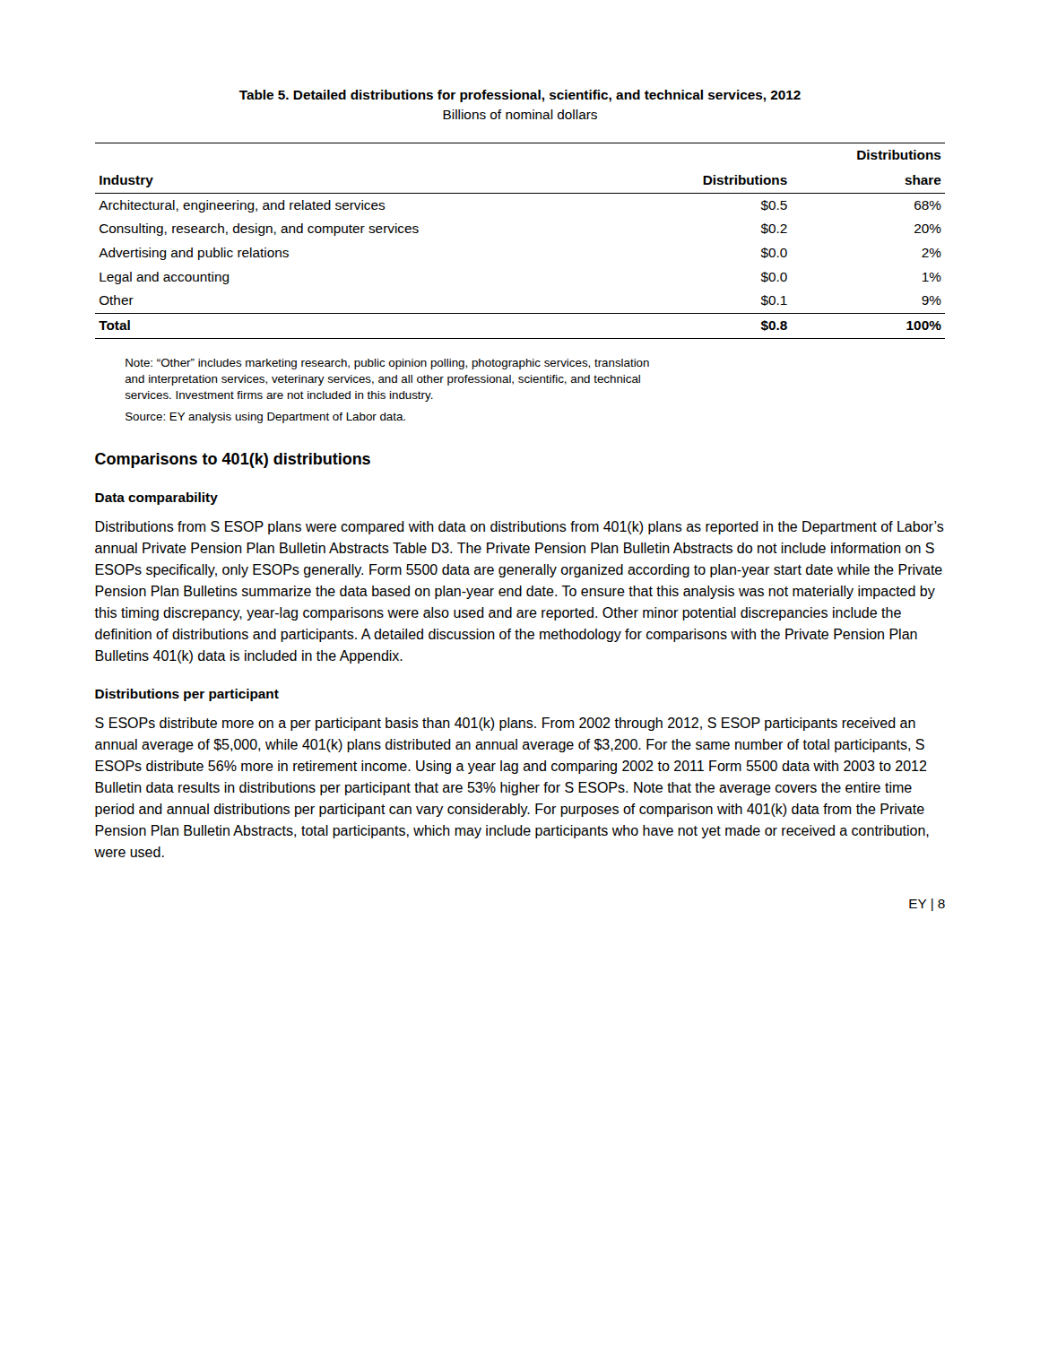Table 5. Detailed distributions for professional, scientific, and technical services, 2012
Billions of nominal dollars
| | | Distributions |
| --- | --- | --- |
| Industry | Distributions | share |
| Architectural, engineering, and related services | $0.5 | 68% |
| Consulting, research, design, and computer services | $0.2 | 20% |
| Advertising and public relations | $0.0 | 2% |
| Legal and accounting | $0.0 | 1% |
| Other | $0.1 | 9% |
| Total | $0.8 | 100% |
Note: “Other” includes marketing research, public opinion polling, photographic services, translation and interpretation services, veterinary services, and all other professional, scientific, and technical services. Investment firms are not included in this industry.
Source: EY analysis using Department of Labor data.
Comparisons to 401(k) distributions
Data comparability
Distributions from S ESOP plans were compared with data on distributions from 401(k) plans as reported in the Department of Labor’s annual Private Pension Plan Bulletin Abstracts Table D3. The Private Pension Plan Bulletin Abstracts do not include information on S ESOPs specifically, only ESOPs generally. Form 5500 data are generally organized according to plan-year start date while the Private Pension Plan Bulletins summarize the data based on plan-year end date. To ensure that this analysis was not materially impacted by this timing discrepancy, year-lag comparisons were also used and are reported. Other minor potential discrepancies include the definition of distributions and participants. A detailed discussion of the methodology for comparisons with the Private Pension Plan Bulletins 401(k) data is included in the Appendix.
Distributions per participant
S ESOPs distribute more on a per participant basis than 401(k) plans. From 2002 through 2012, S ESOP participants received an annual average of $5,000, while 401(k) plans distributed an annual average of $3,200. For the same number of total participants, S ESOPs distribute 56% more in retirement income. Using a year lag and comparing 2002 to 2011 Form 5500 data with 2003 to 2012 Bulletin data results in distributions per participant that are 53% higher for S ESOPs. Note that the average covers the entire time period and annual distributions per participant can vary considerably. For purposes of comparison with 401(k) data from the Private Pension Plan Bulletin Abstracts, total participants, which may include participants who have not yet made or received a contribution, were used.
EY | 8